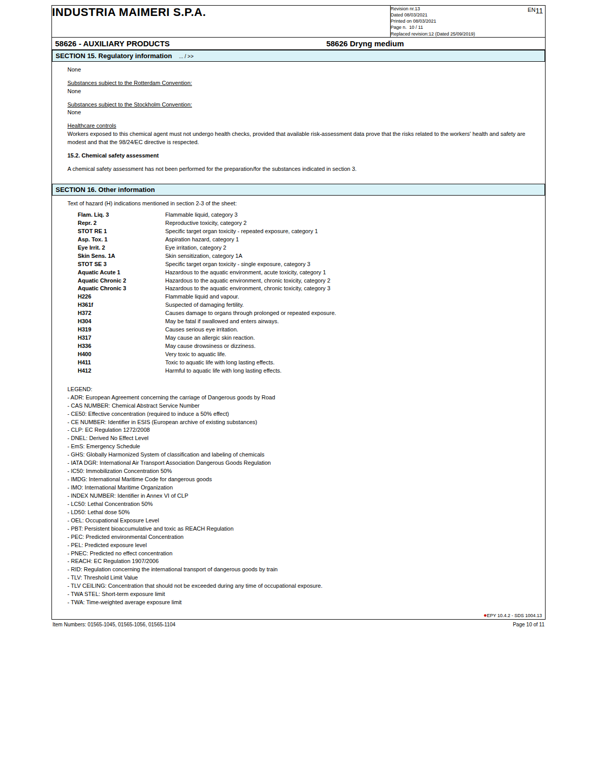EN11
| INDUSTRIA MAIMERI S.P.A. | Revision nr.13 Dated 08/03/2021 Printed on 08/03/2021 Page n. 10 / 11 Replaced revision:12 (Dated 25/09/2019) |
| 58626 - AUXILIARY PRODUCTS | 58626 Dryng medium |
SECTION 15. Regulatory information ... / >>
None
Substances subject to the Rotterdam Convention:
None
Substances subject to the Stockholm Convention:
None
Healthcare controls
Workers exposed to this chemical agent must not undergo health checks, provided that available risk-assessment data prove that the risks related to the workers' health and safety are modest and that the 98/24/EC directive is respected.
15.2. Chemical safety assessment
A chemical safety assessment has not been performed for the preparation/for the substances indicated in section 3.
SECTION 16. Other information
Text of hazard (H) indications mentioned in section 2-3 of the sheet:
| Flam. Liq. 3 | Flammable liquid, category 3 |
| Repr. 2 | Reproductive toxicity, category 2 |
| STOT RE 1 | Specific target organ toxicity - repeated exposure, category 1 |
| Asp. Tox. 1 | Aspiration hazard, category 1 |
| Eye Irrit. 2 | Eye irritation, category 2 |
| Skin Sens. 1A | Skin sensitization, category 1A |
| STOT SE 3 | Specific target organ toxicity - single exposure, category 3 |
| Aquatic Acute 1 | Hazardous to the aquatic environment, acute toxicity, category 1 |
| Aquatic Chronic 2 | Hazardous to the aquatic environment, chronic toxicity, category 2 |
| Aquatic Chronic 3 | Hazardous to the aquatic environment, chronic toxicity, category 3 |
| H226 | Flammable liquid and vapour. |
| H361f | Suspected of damaging fertility. |
| H372 | Causes damage to organs through prolonged or repeated exposure. |
| H304 | May be fatal if swallowed and enters airways. |
| H319 | Causes serious eye irritation. |
| H317 | May cause an allergic skin reaction. |
| H336 | May cause drowsiness or dizziness. |
| H400 | Very toxic to aquatic life. |
| H411 | Toxic to aquatic life with long lasting effects. |
| H412 | Harmful to aquatic life with long lasting effects. |
LEGEND:
- ADR: European Agreement concerning the carriage of Dangerous goods by Road
- CAS NUMBER: Chemical Abstract Service Number
- CE50: Effective concentration (required to induce a 50% effect)
- CE NUMBER: Identifier in ESIS (European archive of existing substances)
- CLP: EC Regulation 1272/2008
- DNEL: Derived No Effect Level
- EmS: Emergency Schedule
- GHS: Globally Harmonized System of classification and labeling of chemicals
- IATA DGR: International Air Transport Association Dangerous Goods Regulation
- IC50: Immobilization Concentration 50%
- IMDG: International Maritime Code for dangerous goods
- IMO: International Maritime Organization
- INDEX NUMBER: Identifier in Annex VI of CLP
- LC50: Lethal Concentration 50%
- LD50: Lethal dose 50%
- OEL: Occupational Exposure Level
- PBT: Persistent bioaccumulative and toxic as REACH Regulation
- PEC: Predicted environmental Concentration
- PEL: Predicted exposure level
- PNEC: Predicted no effect concentration
- REACH: EC Regulation 1907/2006
- RID: Regulation concerning the international transport of dangerous goods by train
- TLV: Threshold Limit Value
- TLV CEILING: Concentration that should not be exceeded during any time of occupational exposure.
- TWA STEL: Short-term exposure limit
- TWA: Time-weighted average exposure limit
●EPY 10.4.2 - SDS 1004.13
Item Numbers: 01565-1045, 01565-1056, 01565-1104
Page 10 of 11